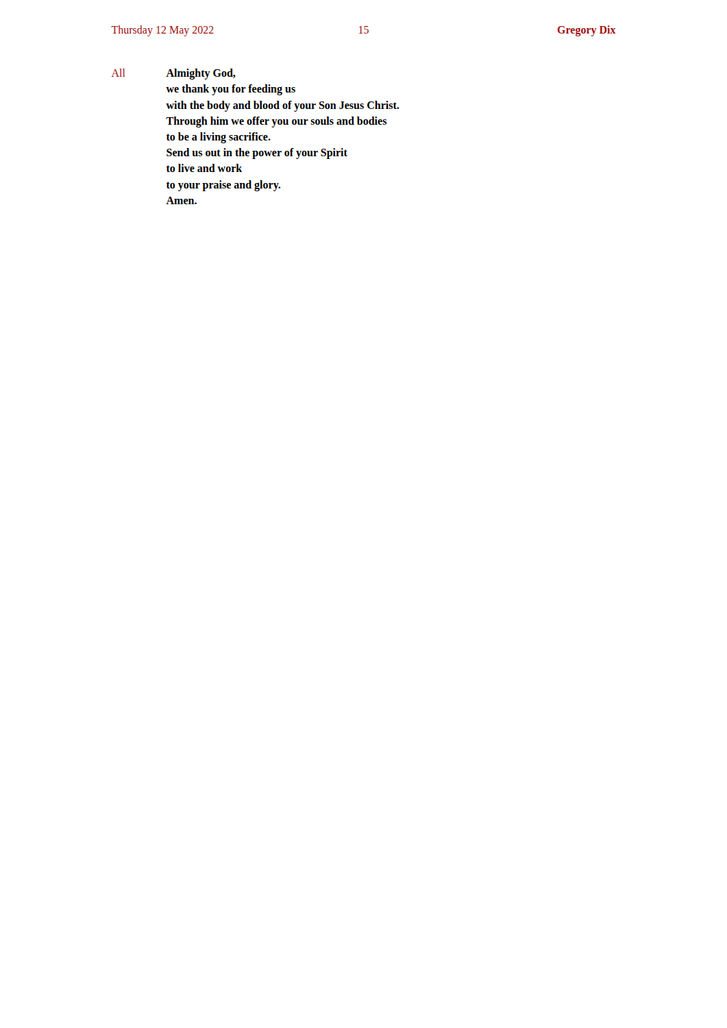Thursday 12 May 2022 15 Gregory Dix
All
Almighty God,
we thank you for feeding us
with the body and blood of your Son Jesus Christ.
Through him we offer you our souls and bodies
to be a living sacrifice.
Send us out in the power of your Spirit
to live and work
to your praise and glory.
Amen.